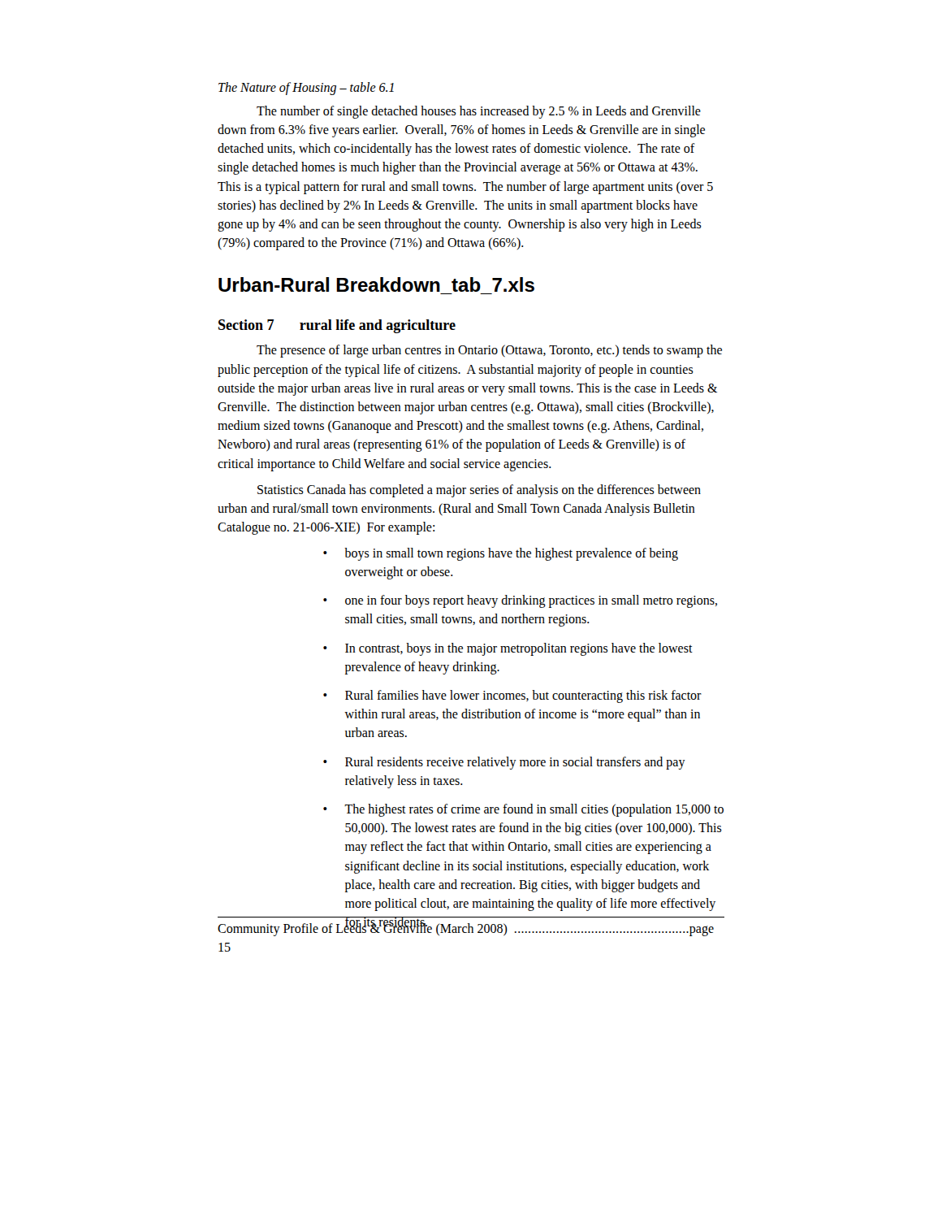The Nature of Housing – table 6.1
The number of single detached houses has increased by 2.5 % in Leeds and Grenville down from 6.3% five years earlier. Overall, 76% of homes in Leeds & Grenville are in single detached units, which co-incidentally has the lowest rates of domestic violence. The rate of single detached homes is much higher than the Provincial average at 56% or Ottawa at 43%. This is a typical pattern for rural and small towns. The number of large apartment units (over 5 stories) has declined by 2% In Leeds & Grenville. The units in small apartment blocks have gone up by 4% and can be seen throughout the county. Ownership is also very high in Leeds (79%) compared to the Province (71%) and Ottawa (66%).
Urban-Rural Breakdown_tab_7.xls
Section 7rural life and agriculture
The presence of large urban centres in Ontario (Ottawa, Toronto, etc.) tends to swamp the public perception of the typical life of citizens. A substantial majority of people in counties outside the major urban areas live in rural areas or very small towns. This is the case in Leeds & Grenville. The distinction between major urban centres (e.g. Ottawa), small cities (Brockville), medium sized towns (Gananoque and Prescott) and the smallest towns (e.g. Athens, Cardinal, Newboro) and rural areas (representing 61% of the population of Leeds & Grenville) is of critical importance to Child Welfare and social service agencies.
Statistics Canada has completed a major series of analysis on the differences between urban and rural/small town environments. (Rural and Small Town Canada Analysis Bulletin Catalogue no. 21-006-XIE) For example:
boys in small town regions have the highest prevalence of being overweight or obese.
one in four boys report heavy drinking practices in small metro regions, small cities, small towns, and northern regions.
In contrast, boys in the major metropolitan regions have the lowest prevalence of heavy drinking.
Rural families have lower incomes, but counteracting this risk factor within rural areas, the distribution of income is “more equal” than in urban areas.
Rural residents receive relatively more in social transfers and pay relatively less in taxes.
The highest rates of crime are found in small cities (population 15,000 to 50,000). The lowest rates are found in the big cities (over 100,000). This may reflect the fact that within Ontario, small cities are experiencing a significant decline in its social institutions, especially education, work place, health care and recreation. Big cities, with bigger budgets and more political clout, are maintaining the quality of life more effectively for its residents.
Community Profile of Leeds & Grenville (March 2008) .................................................. page 15